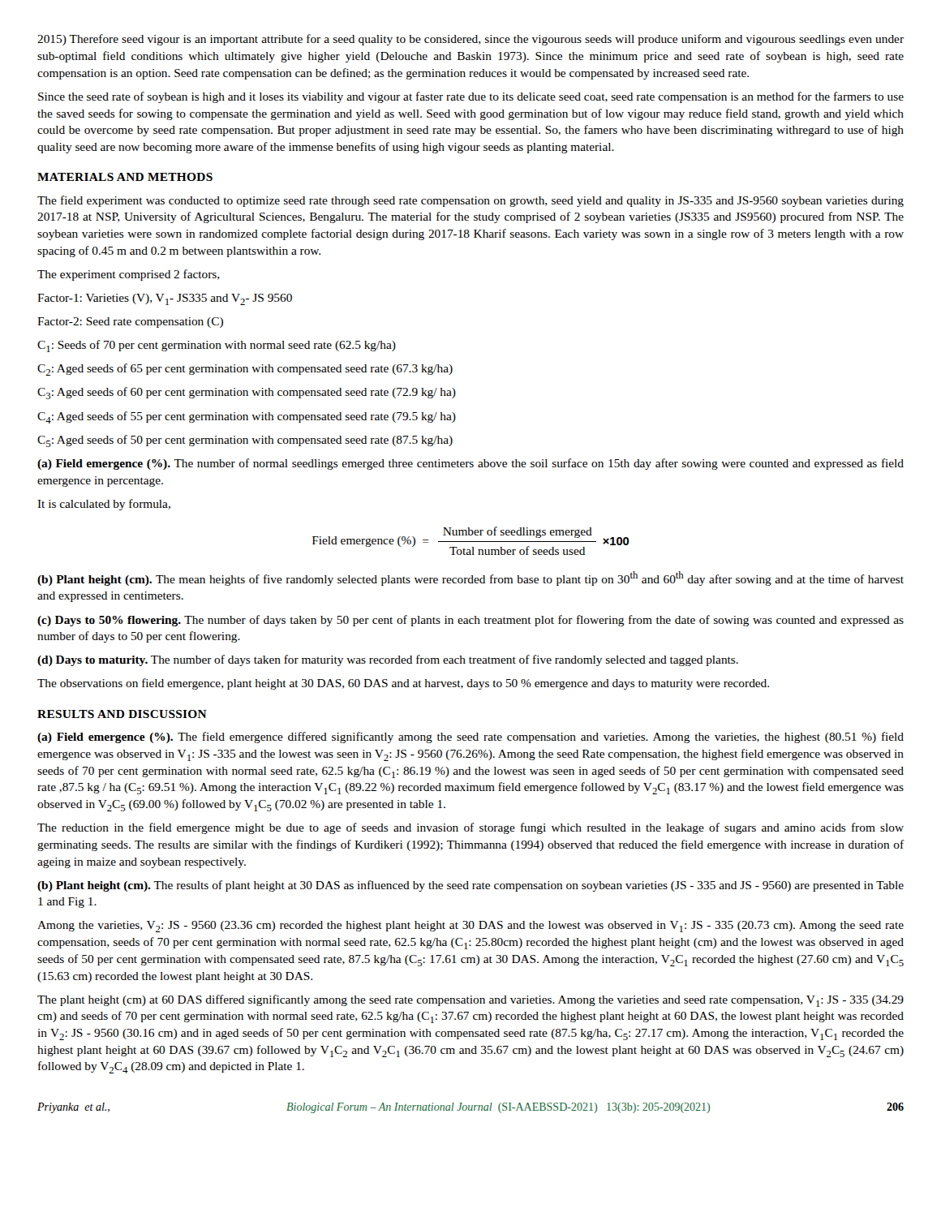2015) Therefore seed vigour is an important attribute for a seed quality to be considered, since the vigourous seeds will produce uniform and vigourous seedlings even under sub-optimal field conditions which ultimately give higher yield (Delouche and Baskin 1973). Since the minimum price and seed rate of soybean is high, seed rate compensation is an option. Seed rate compensation can be defined; as the germination reduces it would be compensated by increased seed rate.
Since the seed rate of soybean is high and it loses its viability and vigour at faster rate due to its delicate seed coat, seed rate compensation is an method for the farmers to use the saved seeds for sowing to compensate the germination and yield as well. Seed with good germination but of low vigour may reduce field stand, growth and yield which could be overcome by seed rate compensation. But proper adjustment in seed rate may be essential. So, the famers who have been discriminating withregard to use of high quality seed are now becoming more aware of the immense benefits of using high vigour seeds as planting material.
Materials and Methods
The field experiment was conducted to optimize seed rate through seed rate compensation on growth, seed yield and quality in JS-335 and JS-9560 soybean varieties during 2017-18 at NSP, University of Agricultural Sciences, Bengaluru. The material for the study comprised of 2 soybean varieties (JS335 and JS9560) procured from NSP. The soybean varieties were sown in randomized complete factorial design during 2017-18 Kharif seasons. Each variety was sown in a single row of 3 meters length with a row spacing of 0.45 m and 0.2 m between plantswithin a row.
The experiment comprised 2 factors,
Factor-1: Varieties (V), V1- JS335 and V2- JS 9560
Factor-2: Seed rate compensation (C)
C1: Seeds of 70 per cent germination with normal seed rate (62.5 kg/ha)
C2: Aged seeds of 65 per cent germination with compensated seed rate (67.3 kg/ha)
C3: Aged seeds of 60 per cent germination with compensated seed rate (72.9 kg/ ha)
C4: Aged seeds of 55 per cent germination with compensated seed rate (79.5 kg/ ha)
C5: Aged seeds of 50 per cent germination with compensated seed rate (87.5 kg/ha)
(a) Field emergence (%). The number of normal seedlings emerged three centimeters above the soil surface on 15th day after sowing were counted and expressed as field emergence in percentage.
It is calculated by formula,
Field emergence (%) = Number of seedlings emerged Total number of seeds used ×100
(b) Plant height (cm). The mean heights of five randomly selected plants were recorded from base to plant tip on 30th and 60th day after sowing and at the time of harvest and expressed in centimeters.
(c) Days to 50% flowering. The number of days taken by 50 per cent of plants in each treatment plot for flowering from the date of sowing was counted and expressed as number of days to 50 per cent flowering.
(d) Days to maturity. The number of days taken for maturity was recorded from each treatment of five randomly selected and tagged plants.
The observations on field emergence, plant height at 30 DAS, 60 DAS and at harvest, days to 50 % emergence and days to maturity were recorded.
Results and Discussion
(a) Field emergence (%). The field emergence differed significantly among the seed rate compensation and varieties. Among the varieties, the highest (80.51 %) field emergence was observed in V1: JS -335 and the lowest was seen in V2: JS - 9560 (76.26%). Among the seed Rate compensation, the highest field emergence was observed in seeds of 70 per cent germination with normal seed rate, 62.5 kg/ha (C1: 86.19 %) and the lowest was seen in aged seeds of 50 per cent germination with compensated seed rate ,87.5 kg / ha (C5: 69.51 %). Among the interaction V1C1 (89.22 %) recorded maximum field emergence followed by V2C1 (83.17 %) and the lowest field emergence was observed in V2C5 (69.00 %) followed by V1C5 (70.02 %) are presented in table 1.
The reduction in the field emergence might be due to age of seeds and invasion of storage fungi which resulted in the leakage of sugars and amino acids from slow germinating seeds. The results are similar with the findings of Kurdikeri (1992); Thimmanna (1994) observed that reduced the field emergence with increase in duration of ageing in maize and soybean respectively.
(b) Plant height (cm). The results of plant height at 30 DAS as influenced by the seed rate compensation on soybean varieties (JS - 335 and JS - 9560) are presented in Table 1 and Fig 1.
Among the varieties, V2: JS - 9560 (23.36 cm) recorded the highest plant height at 30 DAS and the lowest was observed in V1: JS - 335 (20.73 cm). Among the seed rate compensation, seeds of 70 per cent germination with normal seed rate, 62.5 kg/ha (C1: 25.80cm) recorded the highest plant height (cm) and the lowest was observed in aged seeds of 50 per cent germination with compensated seed rate, 87.5 kg/ha (C5: 17.61 cm) at 30 DAS. Among the interaction, V2C1 recorded the highest (27.60 cm) and V1C5 (15.63 cm) recorded the lowest plant height at 30 DAS.
The plant height (cm) at 60 DAS differed significantly among the seed rate compensation and varieties. Among the varieties and seed rate compensation, V1: JS - 335 (34.29 cm) and seeds of 70 per cent germination with normal seed rate, 62.5 kg/ha (C1: 37.67 cm) recorded the highest plant height at 60 DAS, the lowest plant height was recorded in V2: JS - 9560 (30.16 cm) and in aged seeds of 50 per cent germination with compensated seed rate (87.5 kg/ha, C5: 27.17 cm). Among the interaction, V1C1 recorded the highest plant height at 60 DAS (39.67 cm) followed by V1C2 and V2C1 (36.70 cm and 35.67 cm) and the lowest plant height at 60 DAS was observed in V2C5 (24.67 cm) followed by V2C4 (28.09 cm) and depicted in Plate 1.
Priyanka et al., Biological Forum – An International Journal (SI-AAEBSSD-2021) 13(3b): 205-209(2021) 206